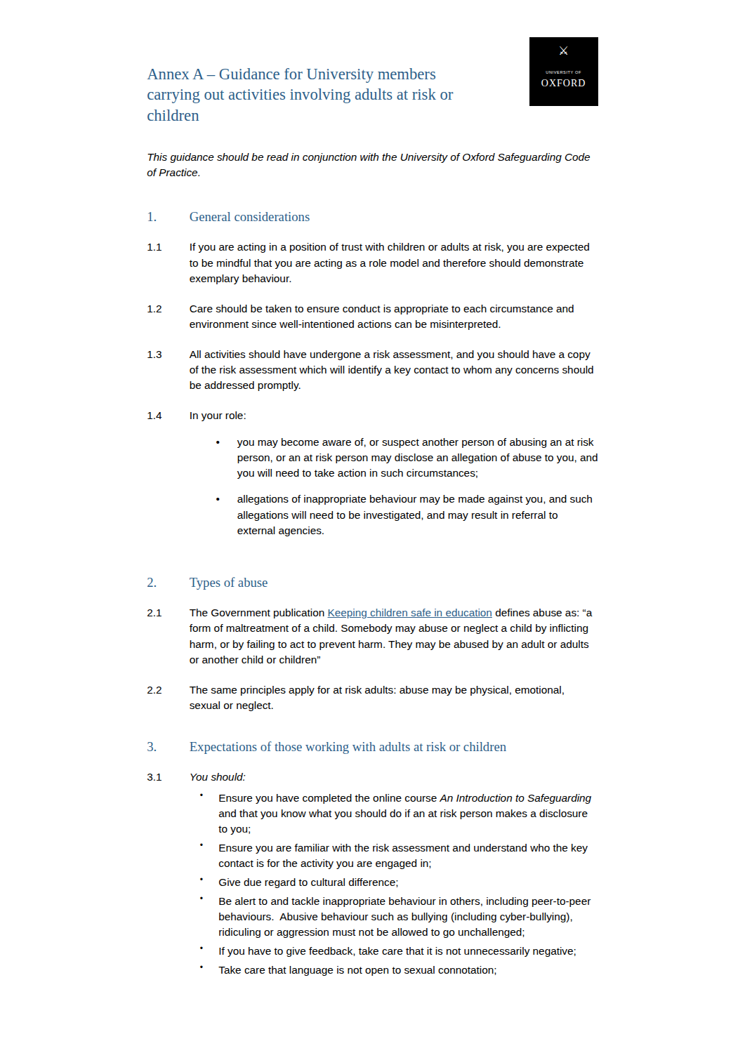⚔
University of
Oxford
Annex A – Guidance for University members carrying out activities involving adults at risk or children
This guidance should be read in conjunction with the University of Oxford Safeguarding Code of Practice.
1. General considerations
1.1
If you are acting in a position of trust with children or adults at risk, you are expected to be mindful that you are acting as a role model and therefore should demonstrate exemplary behaviour.
1.2
Care should be taken to ensure conduct is appropriate to each circumstance and environment since well-intentioned actions can be misinterpreted.
1.3
All activities should have undergone a risk assessment, and you should have a copy of the risk assessment which will identify a key contact to whom any concerns should be addressed promptly.
1.4
In your role:
you may become aware of, or suspect another person of abusing an at risk person, or an at risk person may disclose an allegation of abuse to you, and you will need to take action in such circumstances;
allegations of inappropriate behaviour may be made against you, and such allegations will need to be investigated, and may result in referral to external agencies.
2. Types of abuse
2.1
The Government publication Keeping children safe in education defines abuse as: “a form of maltreatment of a child. Somebody may abuse or neglect a child by inflicting harm, or by failing to act to prevent harm. They may be abused by an adult or adults or another child or children”
2.2
The same principles apply for at risk adults: abuse may be physical, emotional, sexual or neglect.
3. Expectations of those working with adults at risk or children
3.1
You should:
Ensure you have completed the online course An Introduction to Safeguarding and that you know what you should do if an at risk person makes a disclosure to you;
Ensure you are familiar with the risk assessment and understand who the key contact is for the activity you are engaged in;
Give due regard to cultural difference;
Be alert to and tackle inappropriate behaviour in others, including peer-to-peer behaviours. Abusive behaviour such as bullying (including cyber-bullying), ridiculing or aggression must not be allowed to go unchallenged;
If you have to give feedback, take care that it is not unnecessarily negative;
Take care that language is not open to sexual connotation;